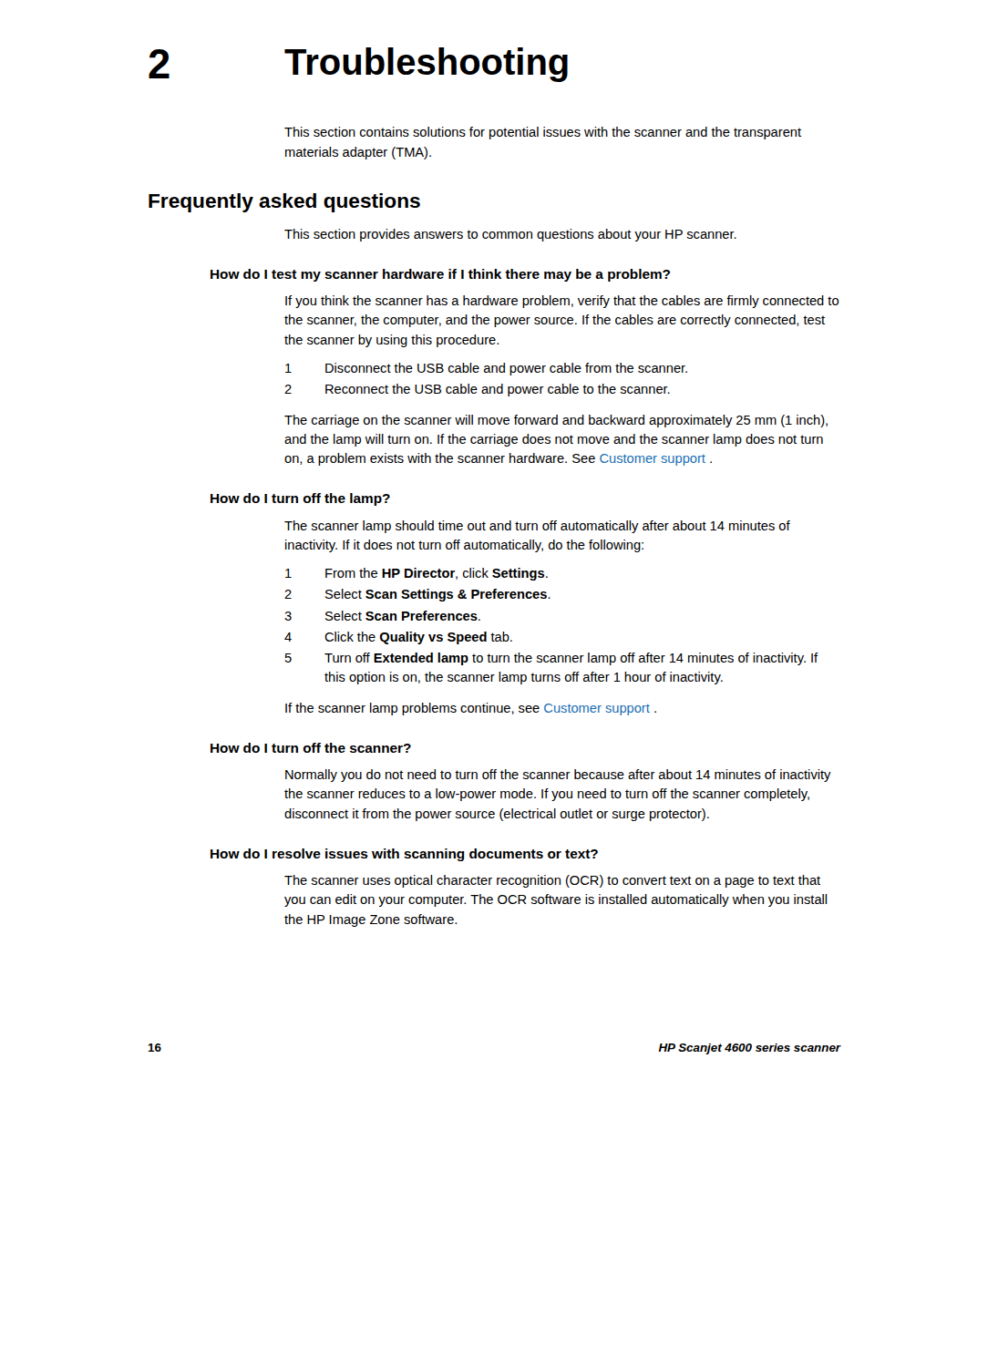2
Troubleshooting
This section contains solutions for potential issues with the scanner and the transparent materials adapter (TMA).
Frequently asked questions
This section provides answers to common questions about your HP scanner.
How do I test my scanner hardware if I think there may be a problem?
If you think the scanner has a hardware problem, verify that the cables are firmly connected to the scanner, the computer, and the power source. If the cables are correctly connected, test the scanner by using this procedure.
Disconnect the USB cable and power cable from the scanner.
Reconnect the USB cable and power cable to the scanner.
The carriage on the scanner will move forward and backward approximately 25 mm (1 inch), and the lamp will turn on. If the carriage does not move and the scanner lamp does not turn on, a problem exists with the scanner hardware. See Customer support .
How do I turn off the lamp?
The scanner lamp should time out and turn off automatically after about 14 minutes of inactivity. If it does not turn off automatically, do the following:
From the HP Director, click Settings.
Select Scan Settings & Preferences.
Select Scan Preferences.
Click the Quality vs Speed tab.
Turn off Extended lamp to turn the scanner lamp off after 14 minutes of inactivity. If this option is on, the scanner lamp turns off after 1 hour of inactivity.
If the scanner lamp problems continue, see Customer support .
How do I turn off the scanner?
Normally you do not need to turn off the scanner because after about 14 minutes of inactivity the scanner reduces to a low-power mode. If you need to turn off the scanner completely, disconnect it from the power source (electrical outlet or surge protector).
How do I resolve issues with scanning documents or text?
The scanner uses optical character recognition (OCR) to convert text on a page to text that you can edit on your computer. The OCR software is installed automatically when you install the HP Image Zone software.
16
HP Scanjet 4600 series scanner